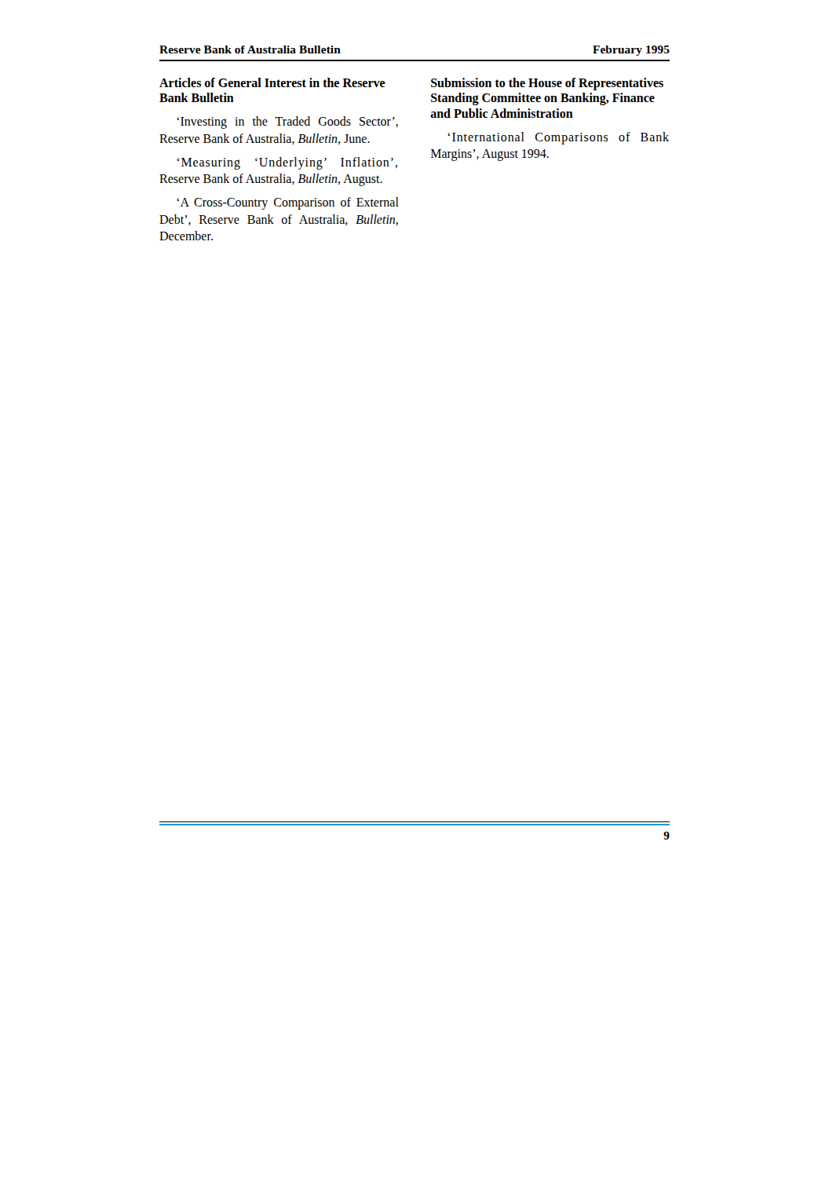Reserve Bank of Australia Bulletin February 1995
Articles of General Interest in the Reserve Bank Bulletin
‘Investing in the Traded Goods Sector’, Reserve Bank of Australia, Bulletin, June.
‘Measuring ‘Underlying’ Inflation’, Reserve Bank of Australia, Bulletin, August.
‘A Cross-Country Comparison of External Debt’, Reserve Bank of Australia, Bulletin, December.
Submission to the House of Representatives Standing Committee on Banking, Finance and Public Administration
‘International Comparisons of Bank Margins’, August 1994.
9